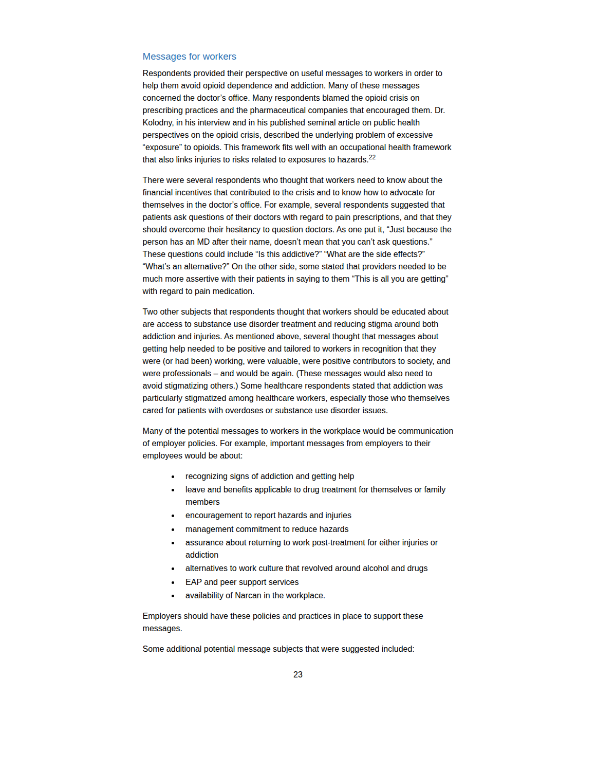Messages for workers
Respondents provided their perspective on useful messages to workers in order to help them avoid opioid dependence and addiction. Many of these messages concerned the doctor’s office. Many respondents blamed the opioid crisis on prescribing practices and the pharmaceutical companies that encouraged them. Dr. Kolodny, in his interview and in his published seminal article on public health perspectives on the opioid crisis, described the underlying problem of excessive “exposure” to opioids. This framework fits well with an occupational health framework that also links injuries to risks related to exposures to hazards.22
There were several respondents who thought that workers need to know about the financial incentives that contributed to the crisis and to know how to advocate for themselves in the doctor’s office. For example, several respondents suggested that patients ask questions of their doctors with regard to pain prescriptions, and that they should overcome their hesitancy to question doctors. As one put it, “Just because the person has an MD after their name, doesn’t mean that you can’t ask questions.” These questions could include “Is this addictive?” “What are the side effects?” “What’s an alternative?” On the other side, some stated that providers needed to be much more assertive with their patients in saying to them “This is all you are getting” with regard to pain medication.
Two other subjects that respondents thought that workers should be educated about are access to substance use disorder treatment and reducing stigma around both addiction and injuries. As mentioned above, several thought that messages about getting help needed to be positive and tailored to workers in recognition that they were (or had been) working, were valuable, were positive contributors to society, and were professionals – and would be again. (These messages would also need to avoid stigmatizing others.) Some healthcare respondents stated that addiction was particularly stigmatized among healthcare workers, especially those who themselves cared for patients with overdoses or substance use disorder issues.
Many of the potential messages to workers in the workplace would be communication of employer policies. For example, important messages from employers to their employees would be about:
recognizing signs of addiction and getting help
leave and benefits applicable to drug treatment for themselves or family members
encouragement to report hazards and injuries
management commitment to reduce hazards
assurance about returning to work post-treatment for either injuries or addiction
alternatives to work culture that revolved around alcohol and drugs
EAP and peer support services
availability of Narcan in the workplace.
Employers should have these policies and practices in place to support these messages.
Some additional potential message subjects that were suggested included:
23